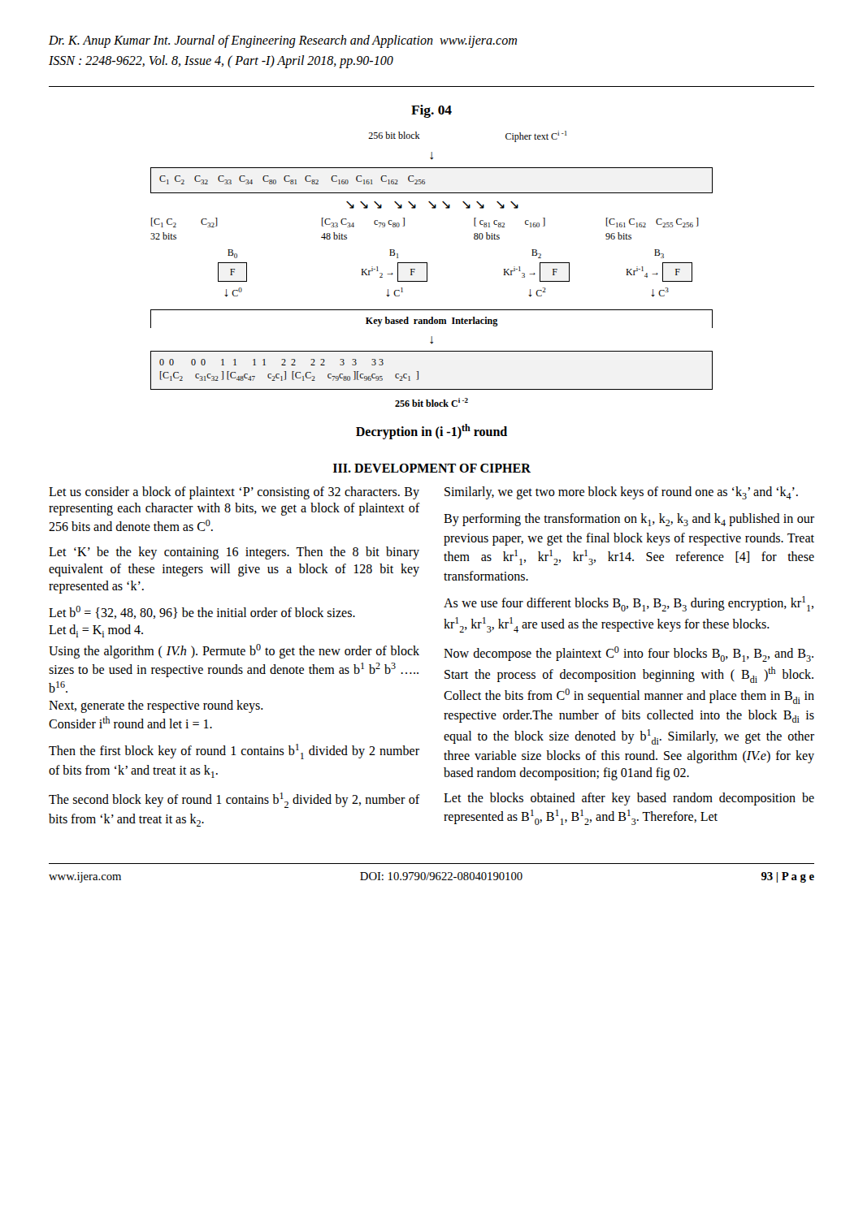Dr. K. Anup Kumar Int. Journal of Engineering Research and Application www.ijera.com
ISSN : 2248-9622, Vol. 8, Issue 4, ( Part -I) April 2018, pp.90-100
Fig. 04
| | 256 bit block | Cipher text C i -1 | |
| ↓ |
| C 1 C 2 C 32 C 33 C 34 C 80 C 81 C 82 C 160 C 161 C 162 C 256 |
| ↘ ↘ ↘ ↘ ↘ ↘ ↘ ↘ ↘ ↘ ↘ |
| [C 1 C 2 C 32 ] 32 bits | [C 33 C 34 c 79 c 80 ] 48 bits | [ c 81 c 82 c 160 ] 80 bits | [C 161 C 162 C 255 C 256 ] 96 bits |
| B 0 | B 1 | B 2 | B 3 |
| F | Kr i-1 2 → F | Kr i-1 3 → F | Kr i-1 4 → F |
| ↓ C 0 | ↓ C 1 | ↓ C 2 | ↓ C 3 |
| Key based random Interlacing |
| ↓ |
| 0 0 0 0 1 1 1 1 2 2 2 2 3 3 3 3 [C 1 C 2 c 31 c 32 ] [C 48 c 47 c 2 c 1 ] [C 1 C 2 c 79 c 80 ][c 96 c 95 c 2 c 1 ] |
| 256 bit block C i -2 |
Decryption in (i -1)th round
III. DEVELOPMENT OF CIPHER
Let us consider a block of plaintext ‘P’ consisting of 32 characters. By representing each character with 8 bits, we get a block of plaintext of 256 bits and denote them as C0.
Let ‘K’ be the key containing 16 integers. Then the 8 bit binary equivalent of these integers will give us a block of 128 bit key represented as ‘k’.
Let b0 = {32, 48, 80, 96} be the initial order of block sizes.
Let di = Ki mod 4.
Using the algorithm ( IV.h ). Permute b0 to get the new order of block sizes to be used in respective rounds and denote them as b1 b2 b3 ….. b16.
Next, generate the respective round keys.
Consider ith round and let i = 1.
Then the first block key of round 1 contains b11 divided by 2 number of bits from ‘k’ and treat it as k1.
The second block key of round 1 contains b12 divided by 2, number of bits from ‘k’ and treat it as k2.
Similarly, we get two more block keys of round one as ‘k3’ and ‘k4’.
By performing the transformation on k1, k2, k3 and k4 published in our previous paper, we get the final block keys of respective rounds. Treat them as kr11, kr12, kr13, kr14. See reference [4] for these transformations.
As we use four different blocks B0, B1, B2, B3 during encryption, kr11, kr12, kr13, kr14 are used as the respective keys for these blocks.
Now decompose the plaintext C0 into four blocks B0, B1, B2, and B3. Start the process of decomposition beginning with ( Bdi )th block. Collect the bits from C0 in sequential manner and place them in Bdi in respective order.The number of bits collected into the block Bdi is equal to the block size denoted by b1di. Similarly, we get the other three variable size blocks of this round. See algorithm (IV.e) for key based random decomposition; fig 01and fig 02.
Let the blocks obtained after key based random decomposition be represented as B10, B11, B12, and B13. Therefore, Let
www.ijera.com
DOI: 10.9790/9622-08040190100
93 | P a g e